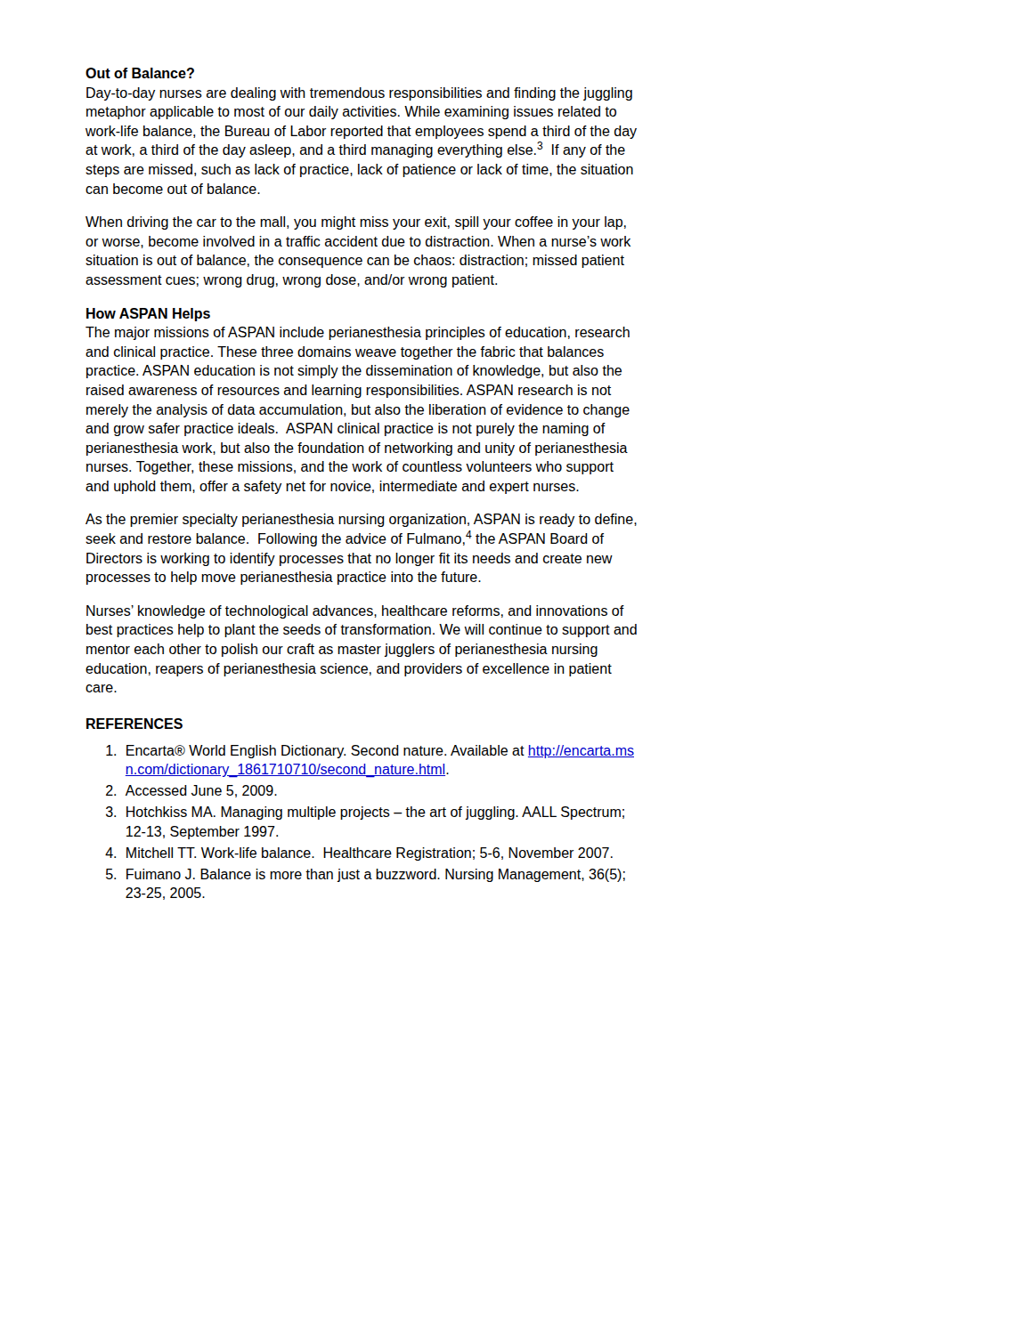Out of Balance?
Day-to-day nurses are dealing with tremendous responsibilities and finding the juggling metaphor applicable to most of our daily activities. While examining issues related to work-life balance, the Bureau of Labor reported that employees spend a third of the day at work, a third of the day asleep, and a third managing everything else.3 If any of the steps are missed, such as lack of practice, lack of patience or lack of time, the situation can become out of balance.
When driving the car to the mall, you might miss your exit, spill your coffee in your lap, or worse, become involved in a traffic accident due to distraction. When a nurse’s work situation is out of balance, the consequence can be chaos: distraction; missed patient assessment cues; wrong drug, wrong dose, and/or wrong patient.
How ASPAN Helps
The major missions of ASPAN include perianesthesia principles of education, research and clinical practice. These three domains weave together the fabric that balances practice. ASPAN education is not simply the dissemination of knowledge, but also the raised awareness of resources and learning responsibilities. ASPAN research is not merely the analysis of data accumulation, but also the liberation of evidence to change and grow safer practice ideals. ASPAN clinical practice is not purely the naming of perianesthesia work, but also the foundation of networking and unity of perianesthesia nurses. Together, these missions, and the work of countless volunteers who support and uphold them, offer a safety net for novice, intermediate and expert nurses.
As the premier specialty perianesthesia nursing organization, ASPAN is ready to define, seek and restore balance. Following the advice of Fulmano,4 the ASPAN Board of Directors is working to identify processes that no longer fit its needs and create new processes to help move perianesthesia practice into the future.
Nurses’ knowledge of technological advances, healthcare reforms, and innovations of best practices help to plant the seeds of transformation. We will continue to support and mentor each other to polish our craft as master jugglers of perianesthesia nursing education, reapers of perianesthesia science, and providers of excellence in patient care.
REFERENCES
Encarta® World English Dictionary. Second nature. Available at http://encarta.msn.com/dictionary_1861710710/second_nature.html.
Accessed June 5, 2009.
Hotchkiss MA. Managing multiple projects – the art of juggling. AALL Spectrum; 12-13, September 1997.
Mitchell TT. Work-life balance. Healthcare Registration; 5-6, November 2007.
Fuimano J. Balance is more than just a buzzword. Nursing Management, 36(5); 23-25, 2005.